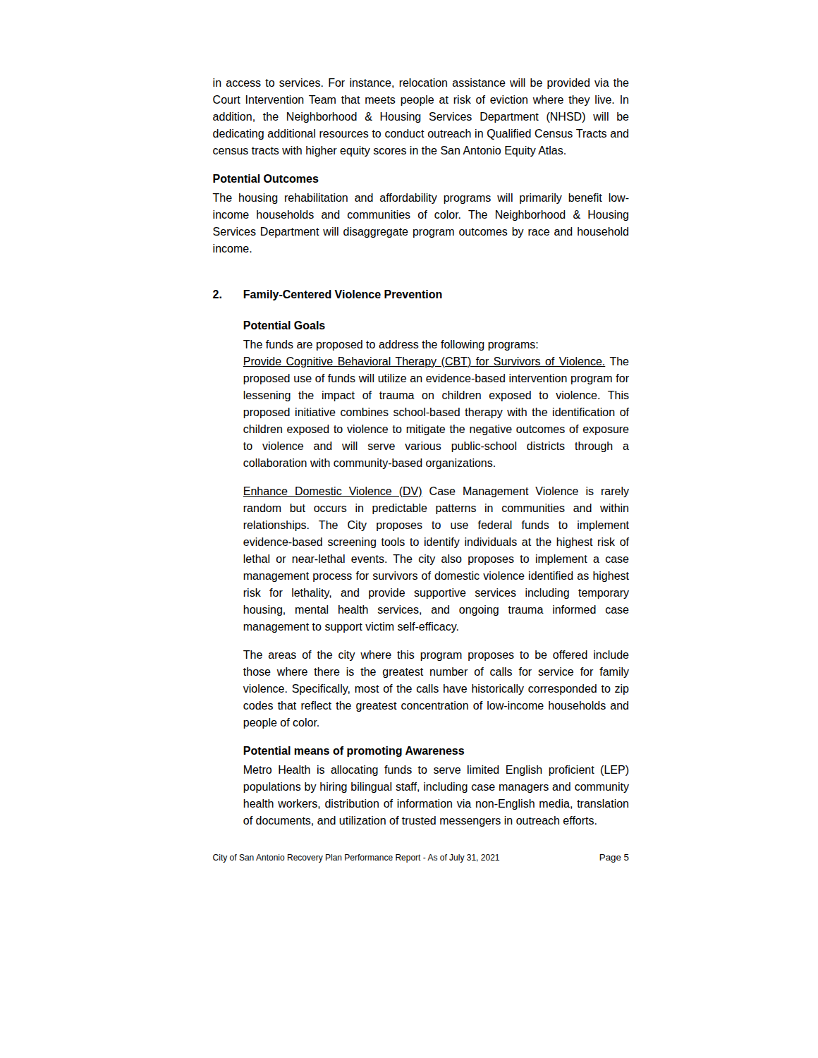in access to services. For instance, relocation assistance will be provided via the Court Intervention Team that meets people at risk of eviction where they live. In addition, the Neighborhood & Housing Services Department (NHSD) will be dedicating additional resources to conduct outreach in Qualified Census Tracts and census tracts with higher equity scores in the San Antonio Equity Atlas.
Potential Outcomes
The housing rehabilitation and affordability programs will primarily benefit low-income households and communities of color. The Neighborhood & Housing Services Department will disaggregate program outcomes by race and household income.
2. Family-Centered Violence Prevention
Potential Goals
The funds are proposed to address the following programs:
Provide Cognitive Behavioral Therapy (CBT) for Survivors of Violence. The proposed use of funds will utilize an evidence‑based intervention program for lessening the impact of trauma on children exposed to violence. This proposed initiative combines school‑based therapy with the identification of children exposed to violence to mitigate the negative outcomes of exposure to violence and will serve various public-school districts through a collaboration with community-based organizations.
Enhance Domestic Violence (DV) Case Management Violence is rarely random but occurs in predictable patterns in communities and within relationships. The City proposes to use federal funds to implement evidence‑based screening tools to identify individuals at the highest risk of lethal or near‑lethal events. The city also proposes to implement a case management process for survivors of domestic violence identified as highest risk for lethality, and provide supportive services including temporary housing, mental health services, and ongoing trauma informed case management to support victim self‑efficacy.
The areas of the city where this program proposes to be offered include those where there is the greatest number of calls for service for family violence. Specifically, most of the calls have historically corresponded to zip codes that reflect the greatest concentration of low-income households and people of color.
Potential means of promoting Awareness
Metro Health is allocating funds to serve limited English proficient (LEP) populations by hiring bilingual staff, including case managers and community health workers, distribution of information via non-English media, translation of documents, and utilization of trusted messengers in outreach efforts.
City of San Antonio Recovery Plan Performance Report - As of July 31, 2021 Page 5